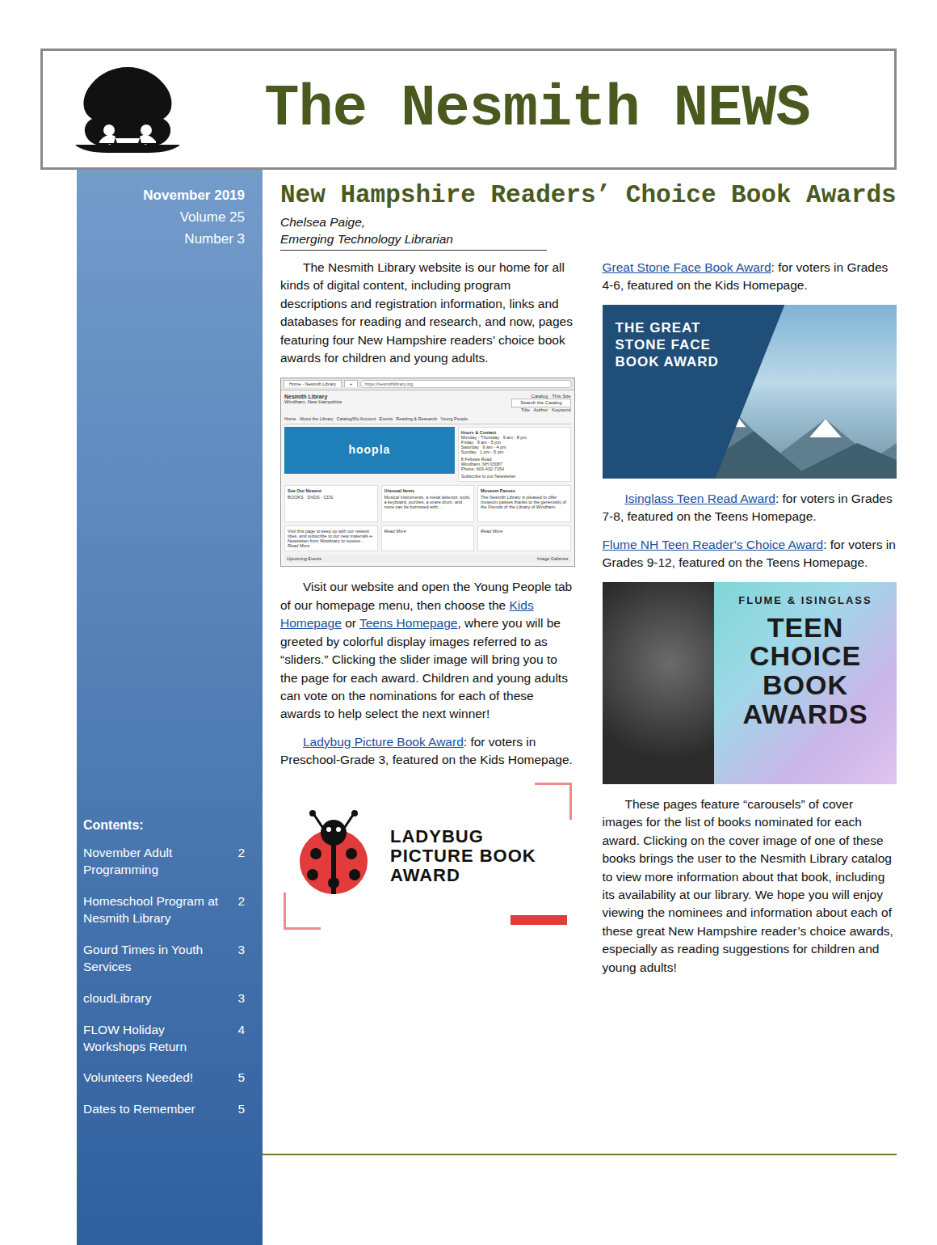The Nesmith NEWS
November 2019
Volume 25
Number 3
Contents:
November Adult Programming 2
Homeschool Program at Nesmith Library 2
Gourd Times in Youth Services 3
cloudLibrary 3
FLOW Holiday Workshops Return 4
Volunteers Needed!5
Dates to Remember 5
New Hampshire Readers’ Choice Book Awards
Chelsea Paige,
Emerging Technology Librarian
The Nesmith Library website is our home for all kinds of digital content, including program descriptions and registration information, links and databases for reading and research, and now, pages featuring four New Hampshire readers’ choice book awards for children and young adults.
Home - Nesmith Library + https://nesmithlibrary.org
Nesmith Library
Windham, New Hampshire
Catalog This Site
Search the Catalog
Title Author Keyword
Home About the Library Catalog/My Account Events Reading & Research Young People
hoopla
Hours & Contact
Monday - Thursday 9 am - 8 pm
Friday 9 am - 5 pm
Saturday 9 am - 4 pm
Sunday 1 pm - 5 pm
8 Fellows Road
Windham, NH 03087
Phone: 603-432-7154
Subscribe to our Newsletter
See Our Newest
BOOKS · DVDS · CDS
Unusual Items
Musical instruments, a metal detector, tools, a keyboard, puzzles, a snare drum, and more can be borrowed with…
Museum Passes
The Nesmith Library is pleased to offer museum passes thanks to the generosity of the Friends of the Library of Windham.
Visit this page to keep up with our newest titles, and subscribe to our new materials e-Newsletter from Wowbrary to receive… Read More
Read More
Read More
Upcoming Events Image Galleries
Visit our website and open the Young People tab of our homepage menu, then choose the Kids Homepage or Teens Homepage, where you will be greeted by colorful display images referred to as “sliders.” Clicking the slider image will bring you to the page for each award. Children and young adults can vote on the nominations for each of these awards to help select the next winner!
Ladybug Picture Book Award: for voters in Preschool-Grade 3, featured on the Kids Homepage.
LADYBUG
PICTURE BOOK
AWARD
Great Stone Face Book Award: for voters in Grades 4-6, featured on the Kids Homepage.
THE GREAT
STONE FACE
BOOK AWARD
Isinglass Teen Read Award: for voters in Grades 7-8, featured on the Teens Homepage.
Flume NH Teen Reader’s Choice Award: for voters in Grades 9-12, featured on the Teens Homepage.
FLUME & ISINGLASS
TEEN
CHOICE
BOOK
AWARDS
These pages feature “carousels” of cover images for the list of books nominated for each award. Clicking on the cover image of one of these books brings the user to the Nesmith Library catalog to view more information about that book, including its availability at our library. We hope you will enjoy viewing the nominees and information about each of these great New Hampshire reader’s choice awards, especially as reading suggestions for children and young adults!